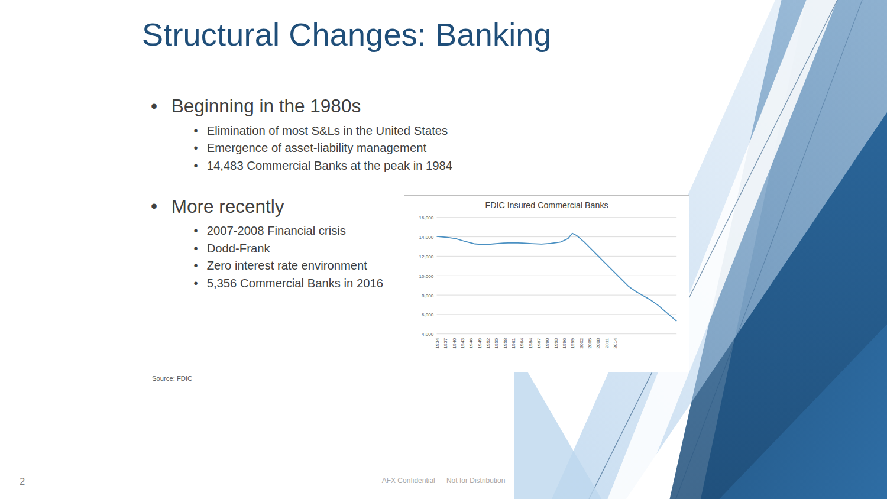Structural Changes: Banking
Beginning in the 1980s
Elimination of most S&Ls in the United States
Emergence of asset-liability management
14,483 Commercial Banks at the peak in 1984
More recently
2007-2008 Financial crisis
Dodd-Frank
Zero interest rate environment
5,356 Commercial Banks in 2016
FDIC Insured Commercial Banks
16,000 14,000 12,000 10,000 8,000 6,000 4,000 1934 1937 1940 1943 1946 1949 1952 1955 1958 1961 1964 1984 1987 1990 1993 1996 1999 2002 2005 2008 2011 2014
Source: FDIC
2
AFX ConfidentialNot for Distribution